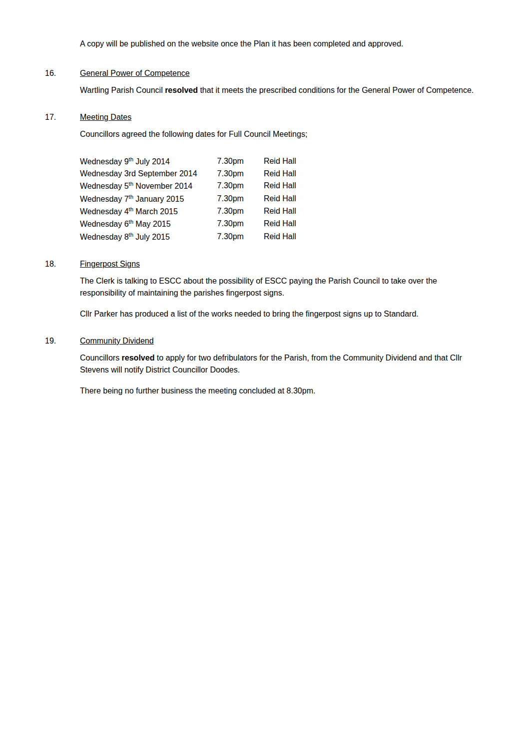A copy will be published on the website once the Plan it has been completed and approved.
16. General Power of Competence
Wartling Parish Council resolved that it meets the prescribed conditions for the General Power of Competence.
17. Meeting Dates
Councillors agreed the following dates for Full Council Meetings;
| Wednesday 9 th July 2014 | 7.30pm | Reid Hall |
| Wednesday 3rd September 2014 | 7.30pm | Reid Hall |
| Wednesday 5 th November 2014 | 7.30pm | Reid Hall |
| Wednesday 7 th January 2015 | 7.30pm | Reid Hall |
| Wednesday 4 th March 2015 | 7.30pm | Reid Hall |
| Wednesday 6 th May 2015 | 7.30pm | Reid Hall |
| Wednesday 8 th July 2015 | 7.30pm | Reid Hall |
18. Fingerpost Signs
The Clerk is talking to ESCC about the possibility of ESCC paying the Parish Council to take over the responsibility of maintaining the parishes fingerpost signs.
Cllr Parker has produced a list of the works needed to bring the fingerpost signs up to Standard.
19. Community Dividend
Councillors resolved to apply for two defribulators for the Parish, from the Community Dividend and that Cllr Stevens will notify District Councillor Doodes.
There being no further business the meeting concluded at 8.30pm.